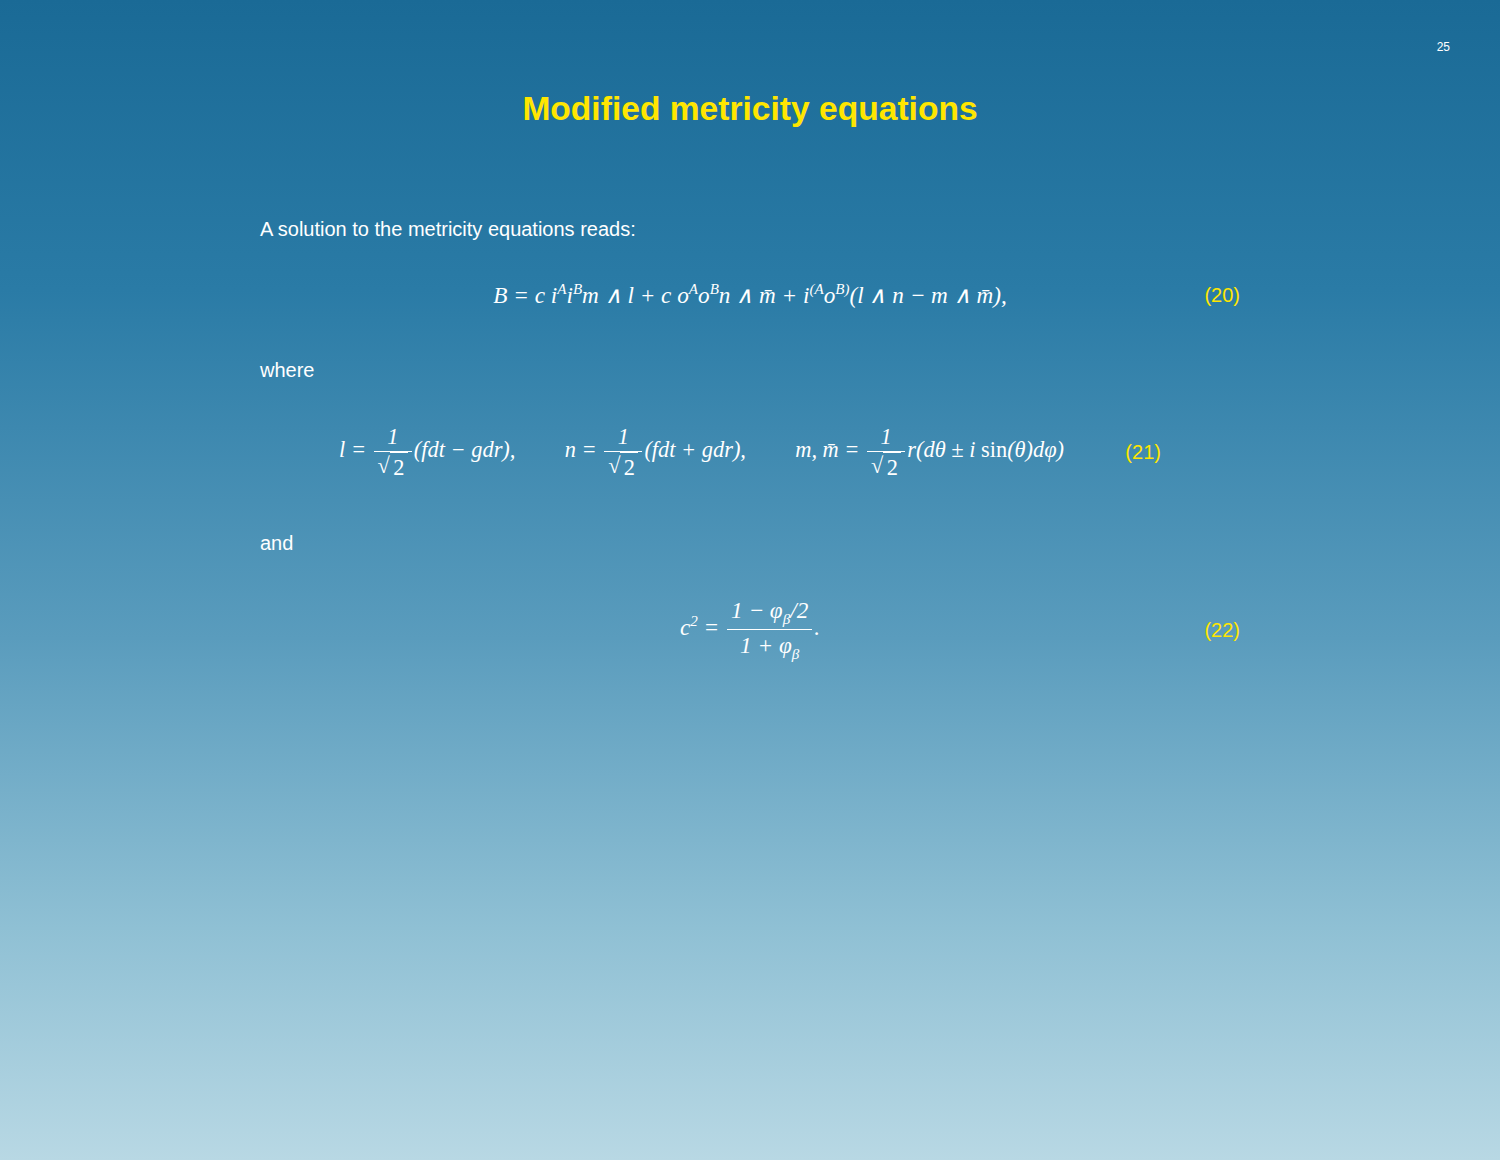25
Modified metricity equations
A solution to the metricity equations reads:
B = c iAiBm ∧ l + c oAoBn ∧ m̄ + i(AoB)(l ∧ n − m ∧ m̄), (20)
where
l = 12(fdt − gdr), n = 12(fdt + gdr), m, m̄ = 12r(dθ ± i sin(θ)dφ) (21)
and
c2 = 1 − φβ/21 + φβ. (22)